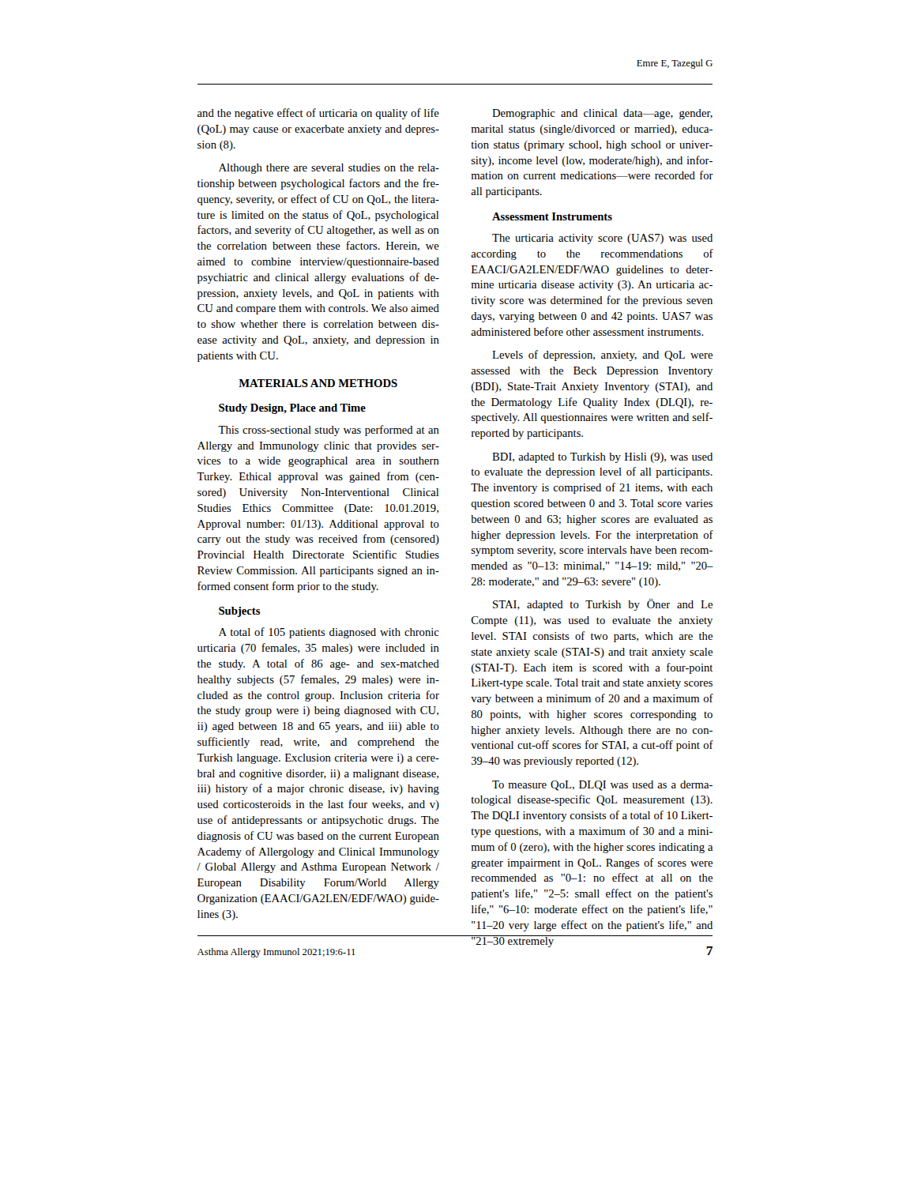Emre E, Tazegul G
and the negative effect of urticaria on quality of life (QoL) may cause or exacerbate anxiety and depression (8).
Although there are several studies on the relationship between psychological factors and the frequency, severity, or effect of CU on QoL, the literature is limited on the status of QoL, psychological factors, and severity of CU altogether, as well as on the correlation between these factors. Herein, we aimed to combine interview/questionnaire-based psychiatric and clinical allergy evaluations of depression, anxiety levels, and QoL in patients with CU and compare them with controls. We also aimed to show whether there is correlation between disease activity and QoL, anxiety, and depression in patients with CU.
Materials and Methods
Study Design, Place and Time
This cross-sectional study was performed at an Allergy and Immunology clinic that provides services to a wide geographical area in southern Turkey. Ethical approval was gained from (censored) University Non-Interventional Clinical Studies Ethics Committee (Date: 10.01.2019, Approval number: 01/13). Additional approval to carry out the study was received from (censored) Provincial Health Directorate Scientific Studies Review Commission. All participants signed an informed consent form prior to the study.
Subjects
A total of 105 patients diagnosed with chronic urticaria (70 females, 35 males) were included in the study. A total of 86 age- and sex-matched healthy subjects (57 females, 29 males) were included as the control group. Inclusion criteria for the study group were i) being diagnosed with CU, ii) aged between 18 and 65 years, and iii) able to sufficiently read, write, and comprehend the Turkish language. Exclusion criteria were i) a cerebral and cognitive disorder, ii) a malignant disease, iii) history of a major chronic disease, iv) having used corticosteroids in the last four weeks, and v) use of antidepressants or antipsychotic drugs. The diagnosis of CU was based on the current European Academy of Allergology and Clinical Immunology / Global Allergy and Asthma European Network / European Disability Forum/World Allergy Organization (EAACI/GA2LEN/EDF/WAO) guidelines (3).
Demographic and clinical data—age, gender, marital status (single/divorced or married), education status (primary school, high school or university), income level (low, moderate/high), and information on current medications—were recorded for all participants.
Assessment Instruments
The urticaria activity score (UAS7) was used according to the recommendations of EAACI/GA2LEN/EDF/WAO guidelines to determine urticaria disease activity (3). An urticaria activity score was determined for the previous seven days, varying between 0 and 42 points. UAS7 was administered before other assessment instruments.
Levels of depression, anxiety, and QoL were assessed with the Beck Depression Inventory (BDI), State-Trait Anxiety Inventory (STAI), and the Dermatology Life Quality Index (DLQI), respectively. All questionnaires were written and self-reported by participants.
BDI, adapted to Turkish by Hisli (9), was used to evaluate the depression level of all participants. The inventory is comprised of 21 items, with each question scored between 0 and 3. Total score varies between 0 and 63; higher scores are evaluated as higher depression levels. For the interpretation of symptom severity, score intervals have been recommended as "0–13: minimal," "14–19: mild," "20–28: moderate," and "29–63: severe" (10).
STAI, adapted to Turkish by Öner and Le Compte (11), was used to evaluate the anxiety level. STAI consists of two parts, which are the state anxiety scale (STAI-S) and trait anxiety scale (STAI-T). Each item is scored with a four-point Likert-type scale. Total trait and state anxiety scores vary between a minimum of 20 and a maximum of 80 points, with higher scores corresponding to higher anxiety levels. Although there are no conventional cut-off scores for STAI, a cut-off point of 39–40 was previously reported (12).
To measure QoL, DLQI was used as a dermatological disease-specific QoL measurement (13). The DQLI inventory consists of a total of 10 Likert-type questions, with a maximum of 30 and a minimum of 0 (zero), with the higher scores indicating a greater impairment in QoL. Ranges of scores were recommended as "0–1: no effect at all on the patient's life," "2–5: small effect on the patient's life," "6–10: moderate effect on the patient's life," "11–20 very large effect on the patient's life," and "21–30 extremely
Asthma Allergy Immunol 2021;19:6-11 7